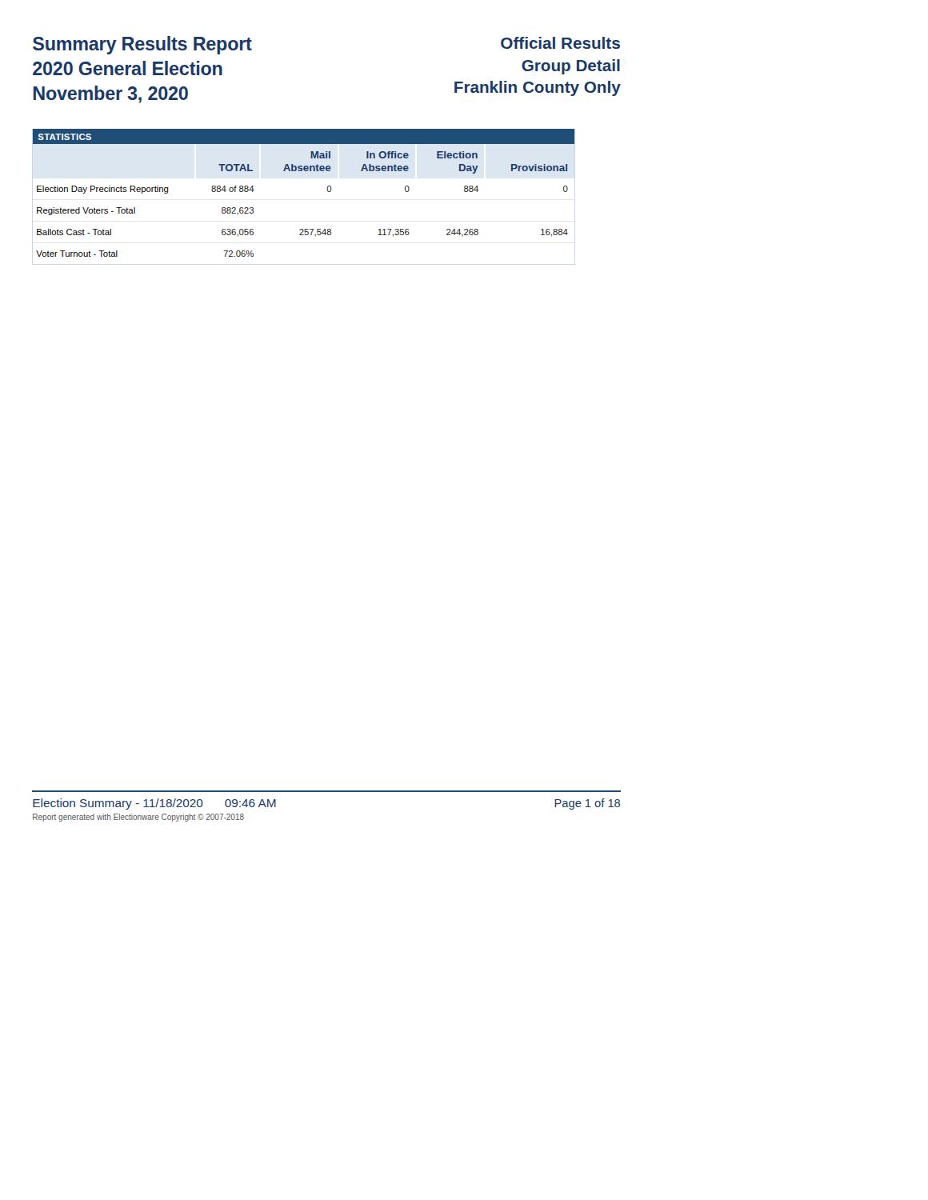Summary Results Report
2020 General Election
November 3, 2020
Official Results
Group Detail
Franklin County Only
STATISTICS
| | TOTAL | Mail Absentee | In Office Absentee | Election Day | Provisional |
| --- | --- | --- | --- | --- | --- |
| Election Day Precincts Reporting | 884 of 884 | 0 | 0 | 884 | 0 |
| Registered Voters - Total | 882,623 | | | | |
| Ballots Cast - Total | 636,056 | 257,548 | 117,356 | 244,268 | 16,884 |
| Voter Turnout - Total | 72.06% | | | | |
Election Summary - 11/18/202009:46 AM
Page 1 of 18
Report generated with Electionware Copyright © 2007-2018